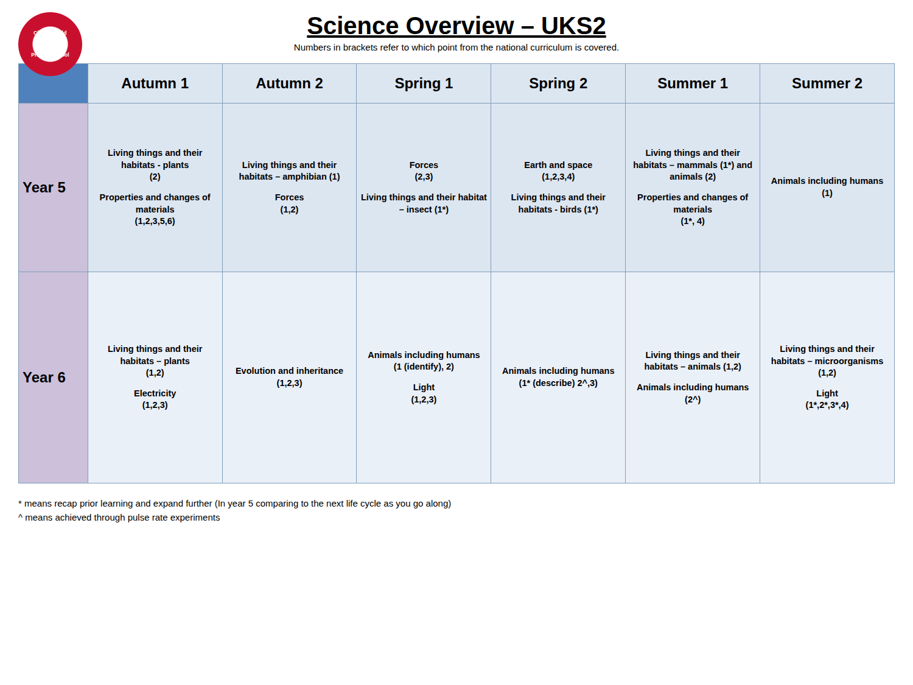Chesterfield ✦ Primary School
Science Overview – UKS2
Numbers in brackets refer to which point from the national curriculum is covered.
| | Autumn 1 | Autumn 2 | Spring 1 | Spring 2 | Summer 1 | Summer 2 |
| --- | --- | --- | --- | --- | --- | --- |
| Year 5 | Living things and their habitats - plants (2) Properties and changes of materials (1,2,3,5,6) | Living things and their habitats – amphibian (1) Forces (1,2) | Forces (2,3) Living things and their habitat – insect (1*) | Earth and space (1,2,3,4) Living things and their habitats - birds (1*) | Living things and their habitats – mammals (1*) and animals (2) Properties and changes of materials (1*, 4) | Animals including humans (1) |
| Year 6 | Living things and their habitats – plants (1,2) Electricity (1,2,3) | Evolution and inheritance (1,2,3) | Animals including humans (1 (identify), 2) Light (1,2,3) | Animals including humans (1* (describe) 2^,3) | Living things and their habitats – animals (1,2) Animals including humans (2^) | Living things and their habitats – microorganisms (1,2) Light (1*,2*,3*,4) |
* means recap prior learning and expand further (In year 5 comparing to the next life cycle as you go along)
^ means achieved through pulse rate experiments